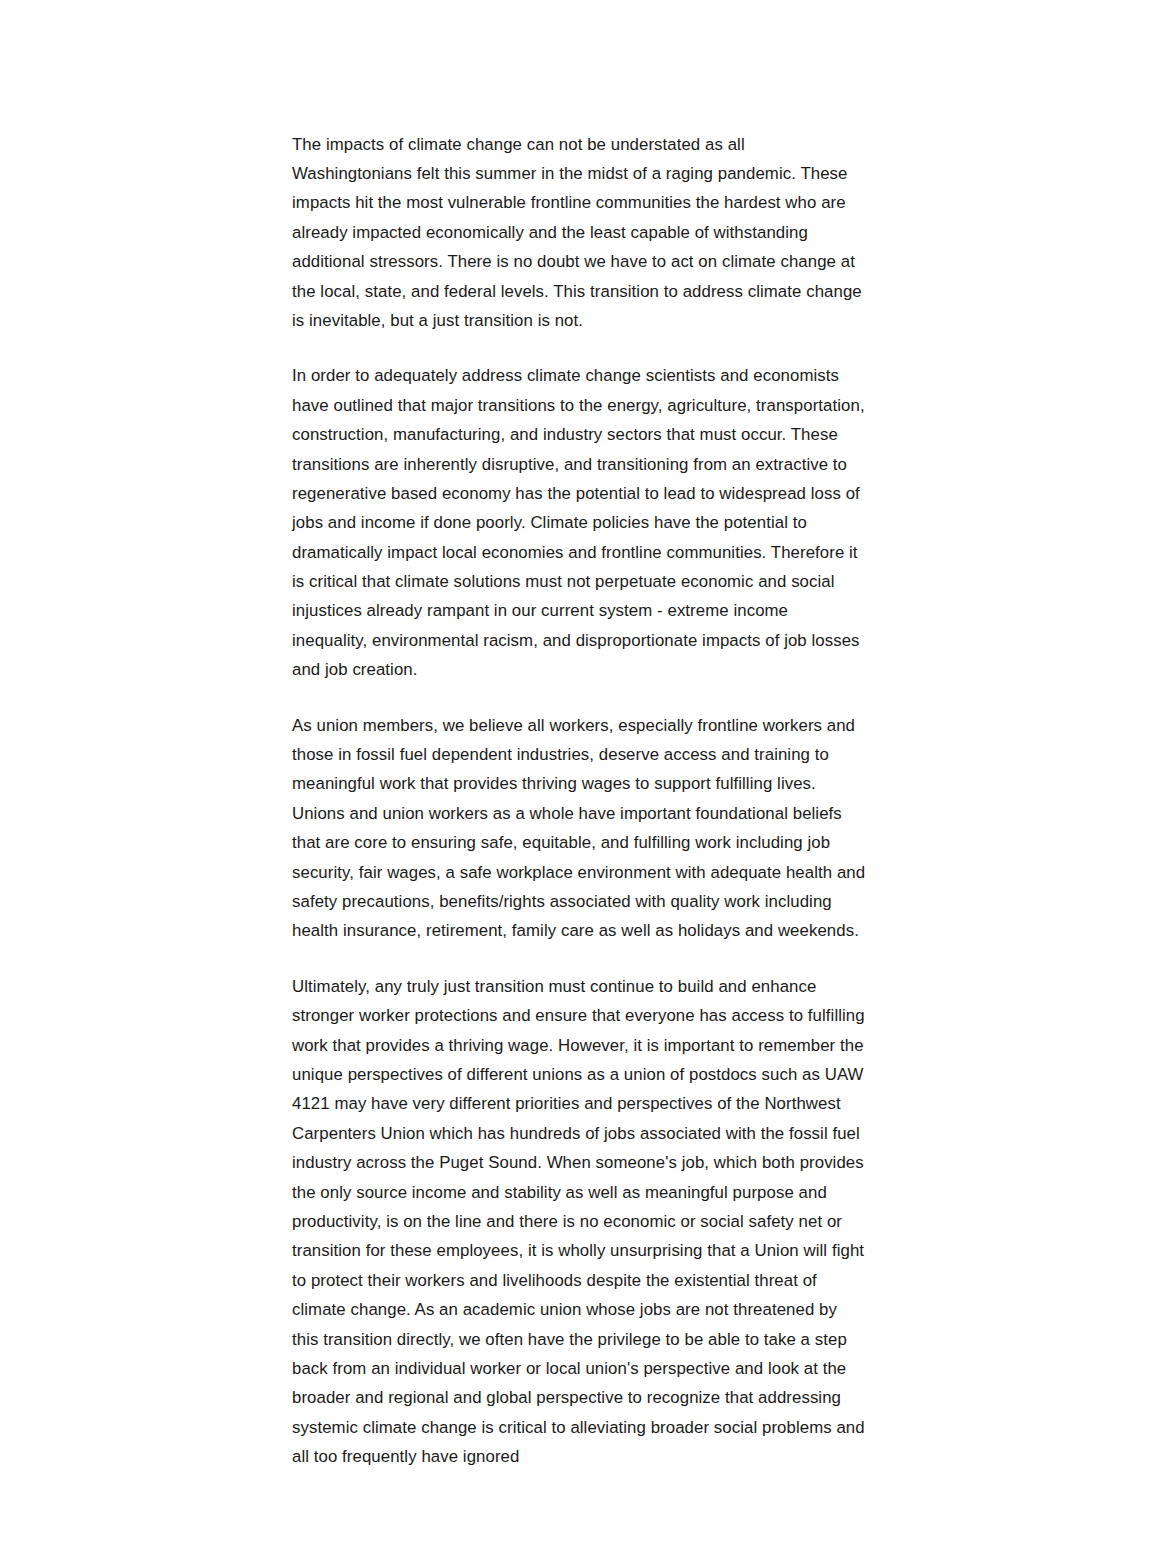The impacts of climate change can not be understated as all Washingtonians felt this summer in the midst of a raging pandemic. These impacts hit the most vulnerable frontline communities the hardest who are already impacted economically and the least capable of withstanding additional stressors. There is no doubt we have to act on climate change at the local, state, and federal levels. This transition to address climate change is inevitable, but a just transition is not.
In order to adequately address climate change scientists and economists have outlined that major transitions to the energy, agriculture, transportation, construction, manufacturing, and industry sectors that must occur. These transitions are inherently disruptive, and transitioning from an extractive to regenerative based economy has the potential to lead to widespread loss of jobs and income if done poorly. Climate policies have the potential to dramatically impact local economies and frontline communities. Therefore it is critical that climate solutions must not perpetuate economic and social injustices already rampant in our current system - extreme income inequality, environmental racism, and disproportionate impacts of job losses and job creation.
As union members, we believe all workers, especially frontline workers and those in fossil fuel dependent industries, deserve access and training to meaningful work that provides thriving wages to support fulfilling lives. Unions and union workers as a whole have important foundational beliefs that are core to ensuring safe, equitable, and fulfilling work including job security, fair wages, a safe workplace environment with adequate health and safety precautions, benefits/rights associated with quality work including health insurance, retirement, family care as well as holidays and weekends.
Ultimately, any truly just transition must continue to build and enhance stronger worker protections and ensure that everyone has access to fulfilling work that provides a thriving wage. However, it is important to remember the unique perspectives of different unions as a union of postdocs such as UAW 4121 may have very different priorities and perspectives of the Northwest Carpenters Union which has hundreds of jobs associated with the fossil fuel industry across the Puget Sound. When someone's job, which both provides the only source income and stability as well as meaningful purpose and productivity, is on the line and there is no economic or social safety net or transition for these employees, it is wholly unsurprising that a Union will fight to protect their workers and livelihoods despite the existential threat of climate change. As an academic union whose jobs are not threatened by this transition directly, we often have the privilege to be able to take a step back from an individual worker or local union's perspective and look at the broader and regional and global perspective to recognize that addressing systemic climate change is critical to alleviating broader social problems and all too frequently have ignored